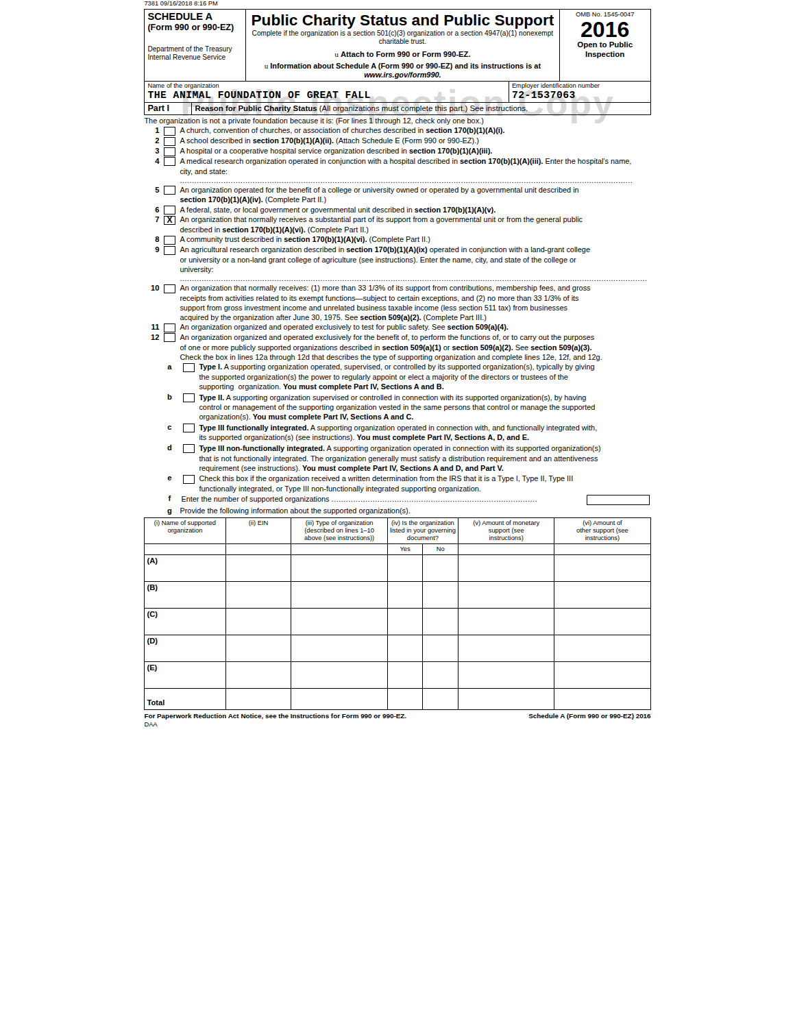7381 09/16/2018 8:16 PM
Public Inspection Copy
| SCHEDULE A (Form 990 or 990-EZ) Department of the Treasury Internal Revenue Service | Public Charity Status and Public Support Complete if the organization is a section 501(c)(3) organization or a section 4947(a)(1) nonexempt charitable trust. u Attach to Form 990 or Form 990-EZ. u Information about Schedule A (Form 990 or 990-EZ) and its instructions is at www.irs.gov/form990. | OMB No. 1545-0047 2016 Open to Public Inspection |
| Name of the organization THE ANIMAL FOUNDATION OF GREAT FALL | Employer identification number 72-1537063 |
| Part I | Reason for Public Charity Status (All organizations must complete this part.) See instructions. |
The organization is not a private foundation because it is: (For lines 1 through 12, check only one box.)
| 1 | | A church, convention of churches, or association of churches described in section 170(b)(1)(A)(i). |
| 2 | | A school described in section 170(b)(1)(A)(ii). (Attach Schedule E (Form 990 or 990-EZ).) |
| 3 | | A hospital or a cooperative hospital service organization described in section 170(b)(1)(A)(iii). |
| 4 | | A medical research organization operated in conjunction with a hospital described in section 170(b)(1)(A)(iii). Enter the hospital's name, |
| | | city, and state: ........................................................................................................................................................................................... |
| 5 | | An organization operated for the benefit of a college or university owned or operated by a governmental unit described in |
| | | section 170(b)(1)(A)(iv). (Complete Part II.) |
| 6 | | A federal, state, or local government or governmental unit described in section 170(b)(1)(A)(v). |
| 7 | X | An organization that normally receives a substantial part of its support from a governmental unit or from the general public |
| | | described in section 170(b)(1)(A)(vi). (Complete Part II.) |
| 8 | | A community trust described in section 170(b)(1)(A)(vi). (Complete Part II.) |
| 9 | | An agricultural research organization described in section 170(b)(1)(A)(ix) operated in conjunction with a land-grant college |
| | | or university or a non-land grant college of agriculture (see instructions). Enter the name, city, and state of the college or |
| | | university: ................................................................................................................................................................................................. |
| 10 | | An organization that normally receives: (1) more than 33 1/3% of its support from contributions, membership fees, and gross |
| | | receipts from activities related to its exempt functions—subject to certain exceptions, and (2) no more than 33 1/3% of its |
| | | support from gross investment income and unrelated business taxable income (less section 511 tax) from businesses |
| | | acquired by the organization after June 30, 1975. See section 509(a)(2). (Complete Part III.) |
| 11 | | An organization organized and operated exclusively to test for public safety. See section 509(a)(4). |
| 12 | | An organization organized and operated exclusively for the benefit of, to perform the functions of, or to carry out the purposes |
| | | of one or more publicly supported organizations described in section 509(a)(1) or section 509(a)(2). See section 509(a)(3). |
| | | Check the box in lines 12a through 12d that describes the type of supporting organization and complete lines 12e, 12f, and 12g. |
| | a | / / Type I. A supporting organization operated, supervised, or controlled by its supported organization(s), typically by giving / / / the supported organization(s) the power to regularly appoint or elect a majority of the directors or trustees of the / / / supporting organization. You must complete Part IV, Sections A and B. / |
| | b | / / Type II. A supporting organization supervised or controlled in connection with its supported organization(s), by having / / / control or management of the supporting organization vested in the same persons that control or manage the supported / / / organization(s). You must complete Part IV, Sections A and C. / |
| | c | / / Type III functionally integrated. A supporting organization operated in connection with, and functionally integrated with, / / / its supported organization(s) (see instructions). You must complete Part IV, Sections A, D, and E. / |
| | d | / / Type III non-functionally integrated. A supporting organization operated in connection with its supported organization(s) / / / that is not functionally integrated. The organization generally must satisfy a distribution requirement and an attentiveness / / / requirement (see instructions). You must complete Part IV, Sections A and D, and Part V. / |
| | e | / / Check this box if the organization received a written determination from the IRS that it is a Type I, Type II, Type III / / / functionally integrated, or Type III non-functionally integrated supporting organization. / |
| | f | / Enter the number of supported organizations ..................................................................................... / / |
| | g | Provide the following information about the supported organization(s). |
| (i) Name of supported organization | (ii) EIN | (iii) Type of organization (described on lines 1–10 above (see instructions)) | (iv) Is the organization listed in your governing document? | (v) Amount of monetary support (see instructions) | (vi) Amount of other support (see instructions) |
| --- | --- | --- | --- | --- | --- |
| | | | Yes | No | | |
| (A) | | | | | | |
| (B) | | | | | | |
| (C) | | | | | | |
| (D) | | | | | | |
| (E) | | | | | | |
| Total | | | | | | |
For Paperwork Reduction Act Notice, see the Instructions for Form 990 or 990-EZ. Schedule A (Form 990 or 990-EZ) 2016
DAA